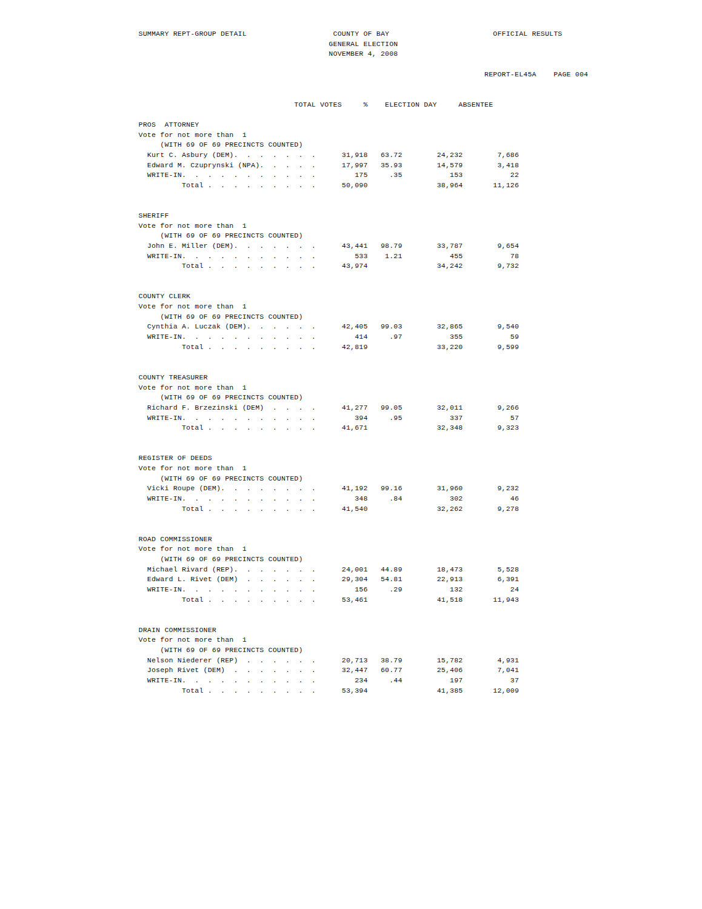SUMMARY REPT-GROUP DETAIL                    COUNTY OF BAY                        OFFICIAL RESULTS
                                            GENERAL ELECTION
                                            NOVEMBER 4, 2008

                                                                                REPORT-EL45A    PAGE 004


                                    TOTAL VOTES     %    ELECTION DAY     ABSENTEE

PROS  ATTORNEY
Vote for not more than  1
     (WITH 69 OF 69 PRECINCTS COUNTED)
  Kurt C. Asbury (DEM).  .  .  .  .  .  .      31,918   63.72        24,232        7,686
  Edward M. Czuprynski (NPA).  .  .  .  .      17,997   35.93        14,579        3,418
  WRITE-IN.  .  .  .  .  .  .  .  .  .  .         175     .35           153           22
          Total .  .  .  .  .  .  .  .  .      50,090                38,964       11,126


SHERIFF
Vote for not more than  1
     (WITH 69 OF 69 PRECINCTS COUNTED)
  John E. Miller (DEM).  .  .  .  .  .  .      43,441   98.79        33,787        9,654
  WRITE-IN.  .  .  .  .  .  .  .  .  .  .         533    1.21           455           78
          Total .  .  .  .  .  .  .  .  .      43,974                34,242        9,732


COUNTY CLERK
Vote for not more than  1
     (WITH 69 OF 69 PRECINCTS COUNTED)
  Cynthia A. Luczak (DEM).  .  .  .  .  .      42,405   99.03        32,865        9,540
  WRITE-IN.  .  .  .  .  .  .  .  .  .  .         414     .97           355           59
          Total .  .  .  .  .  .  .  .  .      42,819                33,220        9,599


COUNTY TREASURER
Vote for not more than  1
     (WITH 69 OF 69 PRECINCTS COUNTED)
  Richard F. Brzezinski (DEM)  .  .  .  .      41,277   99.05        32,011        9,266
  WRITE-IN.  .  .  .  .  .  .  .  .  .  .         394     .95           337           57
          Total .  .  .  .  .  .  .  .  .      41,671                32,348        9,323


REGISTER OF DEEDS
Vote for not more than  1
     (WITH 69 OF 69 PRECINCTS COUNTED)
  Vicki Roupe (DEM).  .  .  .  .  .  .  .      41,192   99.16        31,960        9,232
  WRITE-IN.  .  .  .  .  .  .  .  .  .  .         348     .84           302           46
          Total .  .  .  .  .  .  .  .  .      41,540                32,262        9,278


ROAD COMMISSIONER
Vote for not more than  1
     (WITH 69 OF 69 PRECINCTS COUNTED)
  Michael Rivard (REP).  .  .  .  .  .  .      24,001   44.89        18,473        5,528
  Edward L. Rivet (DEM)  .  .  .  .  .  .      29,304   54.81        22,913        6,391
  WRITE-IN.  .  .  .  .  .  .  .  .  .  .         156     .29           132           24
          Total .  .  .  .  .  .  .  .  .      53,461                41,518       11,943


DRAIN COMMISSIONER
Vote for not more than  1
     (WITH 69 OF 69 PRECINCTS COUNTED)
  Nelson Niederer (REP)  .  .  .  .  .  .      20,713   38.79        15,782        4,931
  Joseph Rivet (DEM)  .  .  .  .  .  .  .      32,447   60.77        25,406        7,041
  WRITE-IN.  .  .  .  .  .  .  .  .  .  .         234     .44           197           37
          Total .  .  .  .  .  .  .  .  .      53,394                41,385       12,009